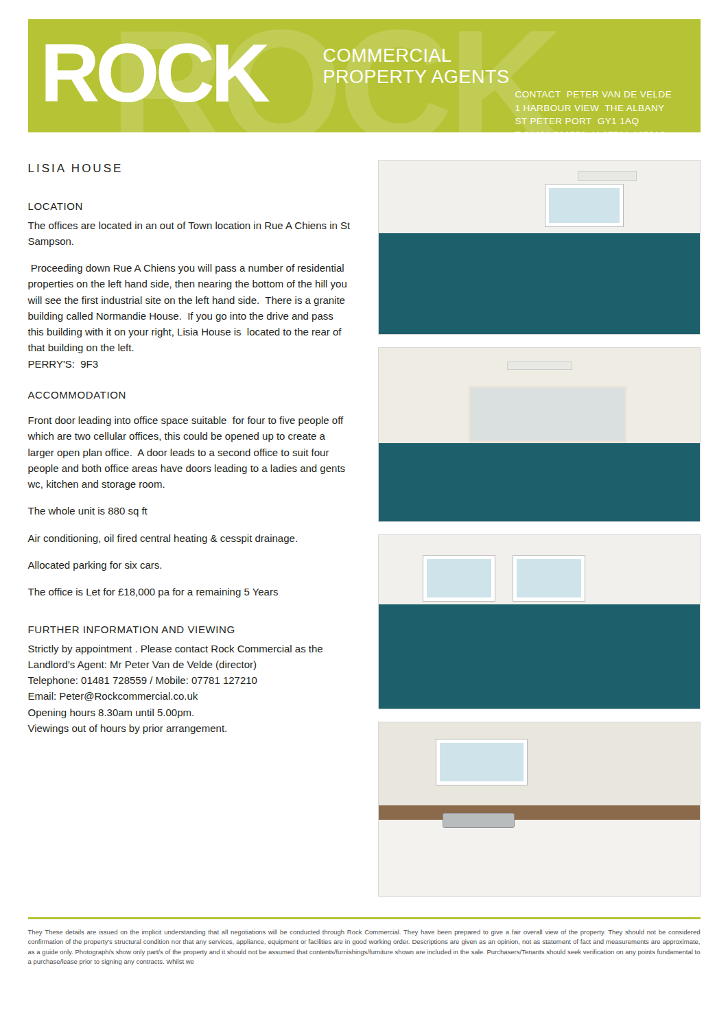ROCK
ROCK
Commercial
Property Agents
Contact Peter Van de Velde
1 Harbour View The Albany
St Peter Port GY1 1AQ
T 01481 728559 M 07781 127210
E peter@rockcommercial.co.uk
Lisia House
Location
The offices are located in an out of Town location in Rue A Chiens in St Sampson.
Proceeding down Rue A Chiens you will pass a number of residential properties on the left hand side, then nearing the bottom of the hill you will see the first industrial site on the left hand side. There is a granite building called Normandie House. If you go into the drive and pass this building with it on your right, Lisia House is located to the rear of that building on the left.
PERRY'S: 9F3
Accommodation
Front door leading into office space suitable for four to five people off which are two cellular offices, this could be opened up to create a larger open plan office. A door leads to a second office to suit four people and both office areas have doors leading to a ladies and gents wc, kitchen and storage room.
The whole unit is 880 sq ft
Air conditioning, oil fired central heating & cesspit drainage.
Allocated parking for six cars.
The office is Let for £18,000 pa for a remaining 5 Years
Further Information and Viewing
Strictly by appointment . Please contact Rock Commercial as the Landlord's Agent: Mr Peter Van de Velde (director)
Telephone: 01481 728559 / Mobile: 07781 127210
Email: Peter@Rockcommercial.co.uk
Opening hours 8.30am until 5.00pm.
Viewings out of hours by prior arrangement.
They These details are issued on the implicit understanding that all negotiations will be conducted through Rock Commercial. They have been prepared to give a fair overall view of the property. They should not be considered confirmation of the property's structural condition nor that any services, appliance, equipment or facilities are in good working order. Descriptions are given as an opinion, not as statement of fact and measurements are approximate, as a guide only. Photograph/s show only part/s of the property and it should not be assumed that contents/furnishings/furniture shown are included in the sale. Purchasers/Tenants should seek verification on any points fundamental to a purchase/lease prior to signing any contracts. Whilst we